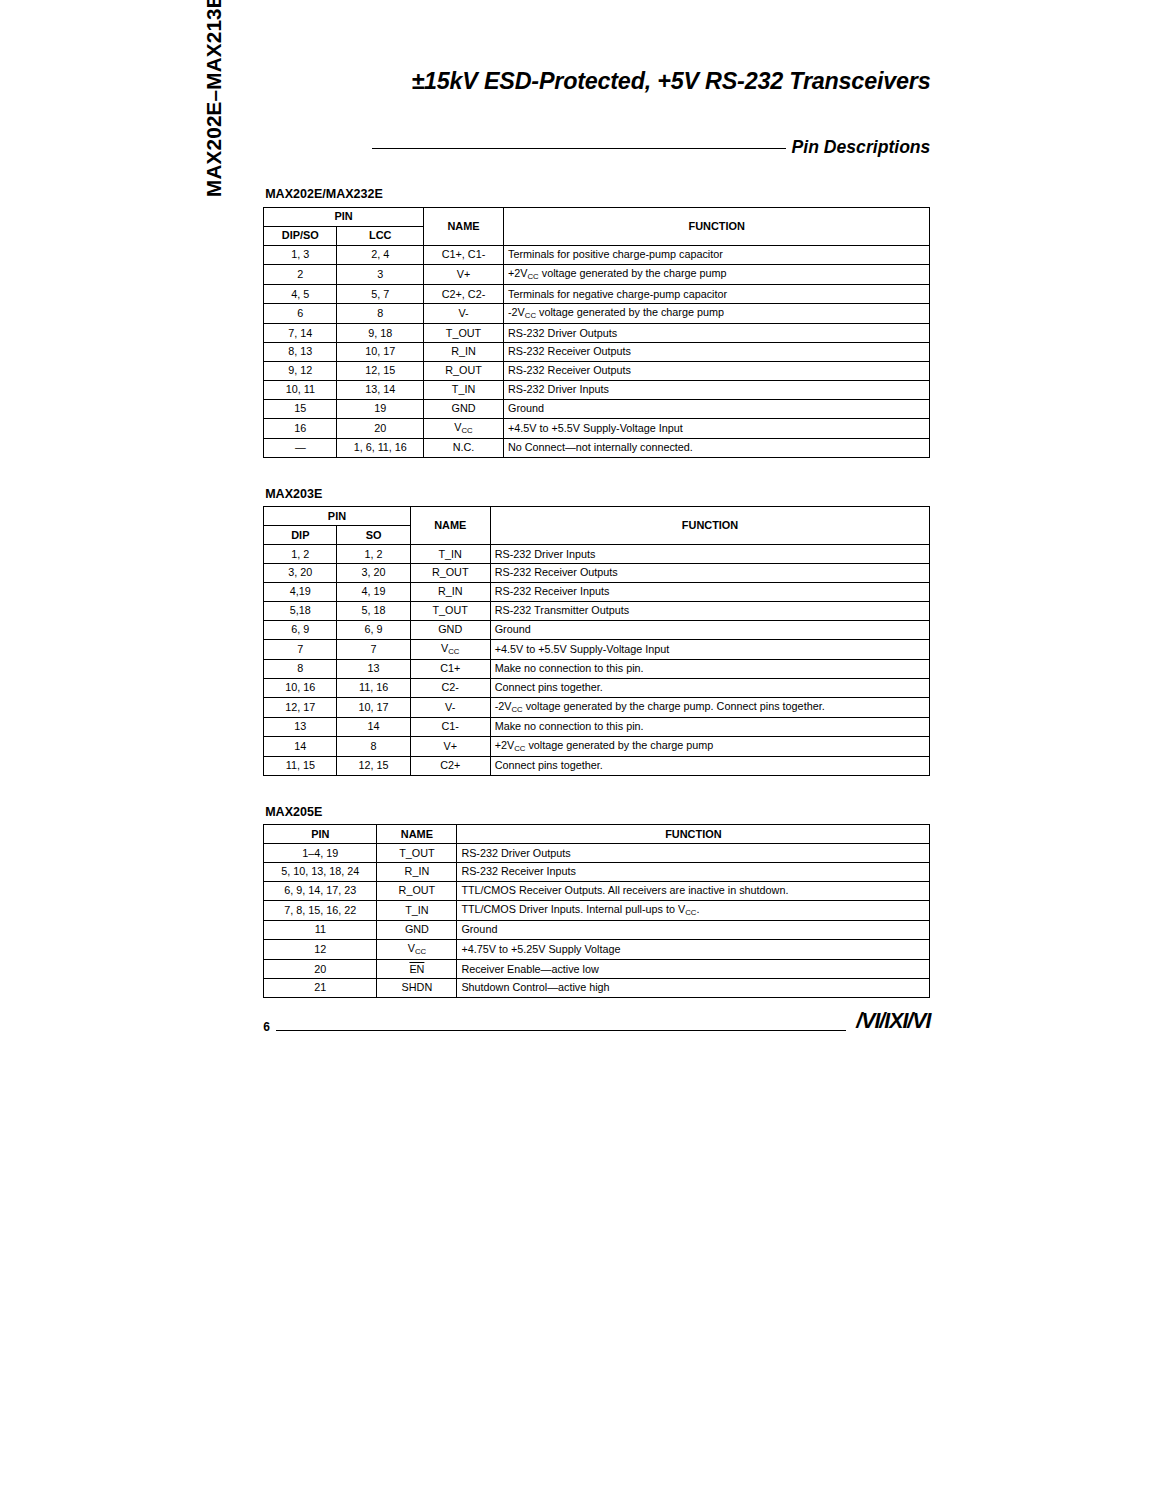MAX202E–MAX213E, MAX232E/MAX241E
±15kV ESD-Protected, +5V RS-232 Transceivers
Pin Descriptions
MAX202E/MAX232E
| PIN | NAME | FUNCTION |
| --- | --- | --- |
| DIP/SO | LCC |
| 1, 3 | 2, 4 | C1+, C1- | Terminals for positive charge-pump capacitor |
| 2 | 3 | V+ | +2V CC voltage generated by the charge pump |
| 4, 5 | 5, 7 | C2+, C2- | Terminals for negative charge-pump capacitor |
| 6 | 8 | V- | -2V CC voltage generated by the charge pump |
| 7, 14 | 9, 18 | T_OUT | RS-232 Driver Outputs |
| 8, 13 | 10, 17 | R_IN | RS-232 Receiver Outputs |
| 9, 12 | 12, 15 | R_OUT | RS-232 Receiver Outputs |
| 10, 11 | 13, 14 | T_IN | RS-232 Driver Inputs |
| 15 | 19 | GND | Ground |
| 16 | 20 | V CC | +4.5V to +5.5V Supply-Voltage Input |
| — | 1, 6, 11, 16 | N.C. | No Connect—not internally connected. |
MAX203E
| PIN | NAME | FUNCTION |
| --- | --- | --- |
| DIP | SO |
| 1, 2 | 1, 2 | T_IN | RS-232 Driver Inputs |
| 3, 20 | 3, 20 | R_OUT | RS-232 Receiver Outputs |
| 4,19 | 4, 19 | R_IN | RS-232 Receiver Inputs |
| 5,18 | 5, 18 | T_OUT | RS-232 Transmitter Outputs |
| 6, 9 | 6, 9 | GND | Ground |
| 7 | 7 | V CC | +4.5V to +5.5V Supply-Voltage Input |
| 8 | 13 | C1+ | Make no connection to this pin. |
| 10, 16 | 11, 16 | C2- | Connect pins together. |
| 12, 17 | 10, 17 | V- | -2V CC voltage generated by the charge pump. Connect pins together. |
| 13 | 14 | C1- | Make no connection to this pin. |
| 14 | 8 | V+ | +2V CC voltage generated by the charge pump |
| 11, 15 | 12, 15 | C2+ | Connect pins together. |
MAX205E
| PIN | NAME | FUNCTION |
| --- | --- | --- |
| 1–4, 19 | T_OUT | RS-232 Driver Outputs |
| 5, 10, 13, 18, 24 | R_IN | RS-232 Receiver Inputs |
| 6, 9, 14, 17, 23 | R_OUT | TTL/CMOS Receiver Outputs. All receivers are inactive in shutdown. |
| 7, 8, 15, 16, 22 | T_IN | TTL/CMOS Driver Inputs. Internal pull-ups to V CC . |
| 11 | GND | Ground |
| 12 | V CC | +4.75V to +5.25V Supply Voltage |
| 20 | EN | Receiver Enable—active low |
| 21 | SHDN | Shutdown Control—active high |
6
/VI/IXI/VI